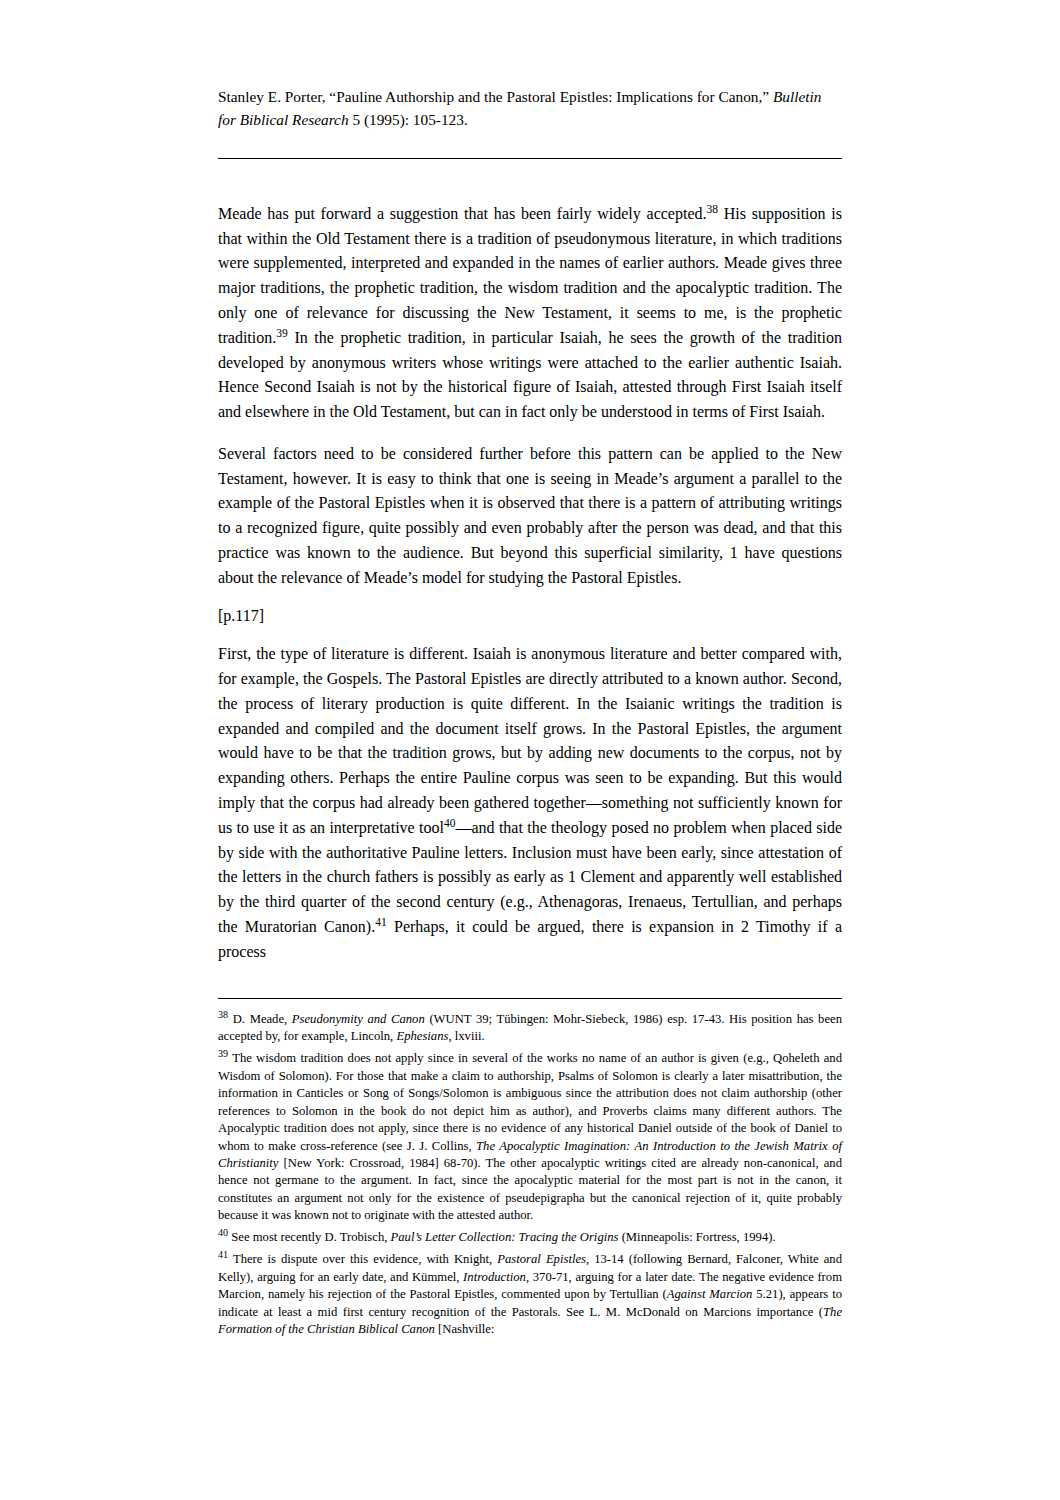Stanley E. Porter, “Pauline Authorship and the Pastoral Epistles: Implications for Canon,” Bulletin for Biblical Research 5 (1995): 105-123.
Meade has put forward a suggestion that has been fairly widely accepted.38 His supposition is that within the Old Testament there is a tradition of pseudonymous literature, in which traditions were supplemented, interpreted and expanded in the names of earlier authors. Meade gives three major traditions, the prophetic tradition, the wisdom tradition and the apocalyptic tradition. The only one of relevance for discussing the New Testament, it seems to me, is the prophetic tradition.39 In the prophetic tradition, in particular Isaiah, he sees the growth of the tradition developed by anonymous writers whose writings were attached to the earlier authentic Isaiah. Hence Second Isaiah is not by the historical figure of Isaiah, attested through First Isaiah itself and elsewhere in the Old Testament, but can in fact only be understood in terms of First Isaiah.
Several factors need to be considered further before this pattern can be applied to the New Testament, however. It is easy to think that one is seeing in Meade’s argument a parallel to the example of the Pastoral Epistles when it is observed that there is a pattern of attributing writings to a recognized figure, quite possibly and even probably after the person was dead, and that this practice was known to the audience. But beyond this superficial similarity, 1 have questions about the relevance of Meade’s model for studying the Pastoral Epistles.
[p.117]
First, the type of literature is different. Isaiah is anonymous literature and better compared with, for example, the Gospels. The Pastoral Epistles are directly attributed to a known author. Second, the process of literary production is quite different. In the Isaianic writings the tradition is expanded and compiled and the document itself grows. In the Pastoral Epistles, the argument would have to be that the tradition grows, but by adding new documents to the corpus, not by expanding others. Perhaps the entire Pauline corpus was seen to be expanding. But this would imply that the corpus had already been gathered together―something not sufficiently known for us to use it as an interpretative tool40―and that the theology posed no problem when placed side by side with the authoritative Pauline letters. Inclusion must have been early, since attestation of the letters in the church fathers is possibly as early as 1 Clement and apparently well established by the third quarter of the second century (e.g., Athenagoras, Irenaeus, Tertullian, and perhaps the Muratorian Canon).41 Perhaps, it could be argued, there is expansion in 2 Timothy if a process
38 D. Meade, Pseudonymity and Canon (WUNT 39; Tübingen: Mohr-Siebeck, 1986) esp. 17-43. His position has been accepted by, for example, Lincoln, Ephesians, lxviii.
39 The wisdom tradition does not apply since in several of the works no name of an author is given (e.g., Qoheleth and Wisdom of Solomon). For those that make a claim to authorship, Psalms of Solomon is clearly a later misattribution, the information in Canticles or Song of Songs/Solomon is ambiguous since the attribution does not claim authorship (other references to Solomon in the book do not depict him as author), and Proverbs claims many different authors. The Apocalyptic tradition does not apply, since there is no evidence of any historical Daniel outside of the book of Daniel to whom to make cross-reference (see J. J. Collins, The Apocalyptic Imagination: An Introduction to the Jewish Matrix of Christianity [New York: Crossroad, 1984] 68-70). The other apocalyptic writings cited are already non-canonical, and hence not germane to the argument. In fact, since the apocalyptic material for the most part is not in the canon, it constitutes an argument not only for the existence of pseudepigrapha but the canonical rejection of it, quite probably because it was known not to originate with the attested author.
40 See most recently D. Trobisch, Paul’s Letter Collection: Tracing the Origins (Minneapolis: Fortress, 1994).
41 There is dispute over this evidence, with Knight, Pastoral Epistles, 13-14 (following Bernard, Falconer, White and Kelly), arguing for an early date, and Kümmel, Introduction, 370-71, arguing for a later date. The negative evidence from Marcion, namely his rejection of the Pastoral Epistles, commented upon by Tertullian (Against Marcion 5.21), appears to indicate at least a mid first century recognition of the Pastorals. See L. M. McDonald on Marcions importance (The Formation of the Christian Biblical Canon [Nashville: